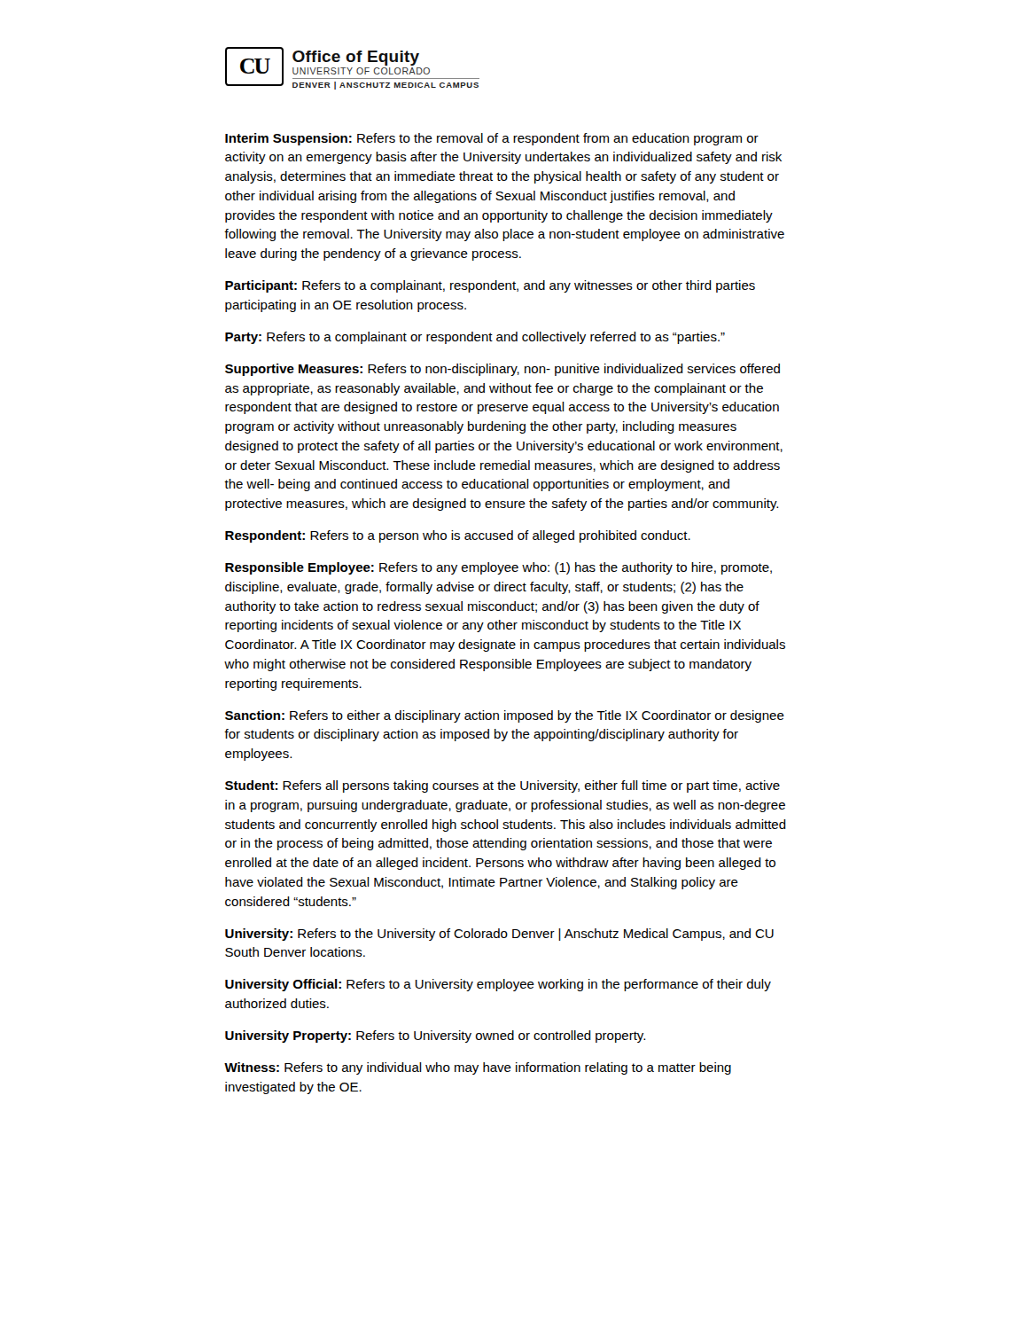CU
Office of Equity
UNIVERSITY OF COLORADO
DENVER | ANSCHUTZ MEDICAL CAMPUS
Interim Suspension: Refers to the removal of a respondent from an education program or activity on an emergency basis after the University undertakes an individualized safety and risk analysis, determines that an immediate threat to the physical health or safety of any student or other individual arising from the allegations of Sexual Misconduct justifies removal, and provides the respondent with notice and an opportunity to challenge the decision immediately following the removal. The University may also place a non-student employee on administrative leave during the pendency of a grievance process.
Participant: Refers to a complainant, respondent, and any witnesses or other third parties participating in an OE resolution process.
Party: Refers to a complainant or respondent and collectively referred to as “parties.”
Supportive Measures: Refers to non-disciplinary, non- punitive individualized services offered as appropriate, as reasonably available, and without fee or charge to the complainant or the respondent that are designed to restore or preserve equal access to the University’s education program or activity without unreasonably burdening the other party, including measures designed to protect the safety of all parties or the University’s educational or work environment, or deter Sexual Misconduct. These include remedial measures, which are designed to address the well- being and continued access to educational opportunities or employment, and protective measures, which are designed to ensure the safety of the parties and/or community.
Respondent: Refers to a person who is accused of alleged prohibited conduct.
Responsible Employee: Refers to any employee who: (1) has the authority to hire, promote, discipline, evaluate, grade, formally advise or direct faculty, staff, or students; (2) has the authority to take action to redress sexual misconduct; and/or (3) has been given the duty of reporting incidents of sexual violence or any other misconduct by students to the Title IX Coordinator. A Title IX Coordinator may designate in campus procedures that certain individuals who might otherwise not be considered Responsible Employees are subject to mandatory reporting requirements.
Sanction: Refers to either a disciplinary action imposed by the Title IX Coordinator or designee for students or disciplinary action as imposed by the appointing/disciplinary authority for employees.
Student: Refers all persons taking courses at the University, either full time or part time, active in a program, pursuing undergraduate, graduate, or professional studies, as well as non-degree students and concurrently enrolled high school students. This also includes individuals admitted or in the process of being admitted, those attending orientation sessions, and those that were enrolled at the date of an alleged incident. Persons who withdraw after having been alleged to have violated the Sexual Misconduct, Intimate Partner Violence, and Stalking policy are considered “students.”
University: Refers to the University of Colorado Denver | Anschutz Medical Campus, and CU South Denver locations.
University Official: Refers to a University employee working in the performance of their duly authorized duties.
University Property: Refers to University owned or controlled property.
Witness: Refers to any individual who may have information relating to a matter being investigated by the OE.